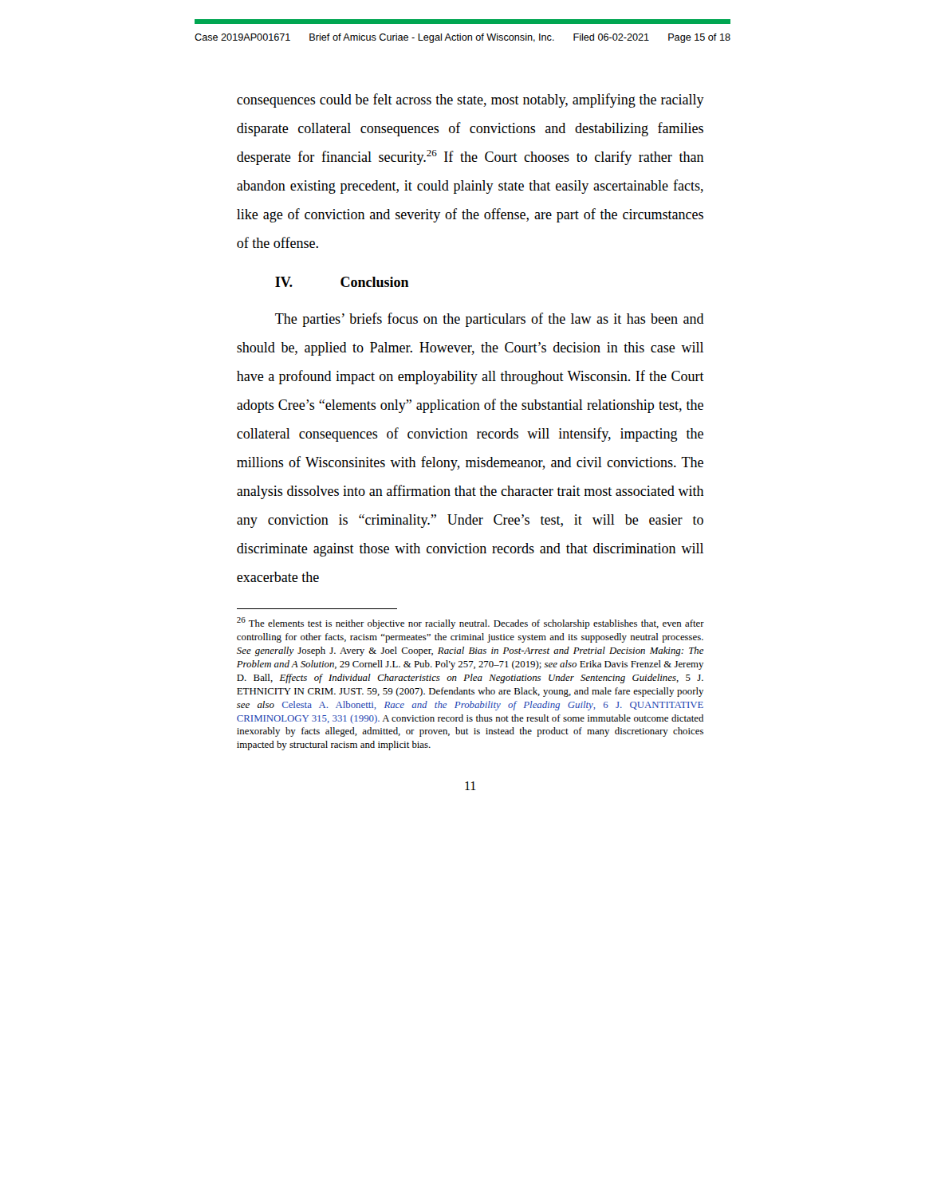Case 2019AP001671 Brief of Amicus Curiae - Legal Action of Wisconsin, Inc. Filed 06-02-2021 Page 15 of 18
consequences could be felt across the state, most notably, amplifying the racially disparate collateral consequences of convictions and destabilizing families desperate for financial security.26 If the Court chooses to clarify rather than abandon existing precedent, it could plainly state that easily ascertainable facts, like age of conviction and severity of the offense, are part of the circumstances of the offense.
IV. Conclusion
The parties’ briefs focus on the particulars of the law as it has been and should be, applied to Palmer. However, the Court’s decision in this case will have a profound impact on employability all throughout Wisconsin. If the Court adopts Cree’s “elements only” application of the substantial relationship test, the collateral consequences of conviction records will intensify, impacting the millions of Wisconsinites with felony, misdemeanor, and civil convictions. The analysis dissolves into an affirmation that the character trait most associated with any conviction is “criminality.” Under Cree’s test, it will be easier to discriminate against those with conviction records and that discrimination will exacerbate the
26 The elements test is neither objective nor racially neutral. Decades of scholarship establishes that, even after controlling for other facts, racism “permeates” the criminal justice system and its supposedly neutral processes. See generally Joseph J. Avery & Joel Cooper, Racial Bias in Post-Arrest and Pretrial Decision Making: The Problem and A Solution, 29 Cornell J.L. & Pub. Pol'y 257, 270–71 (2019); see also Erika Davis Frenzel & Jeremy D. Ball, Effects of Individual Characteristics on Plea Negotiations Under Sentencing Guidelines, 5 J. ETHNICITY IN CRIM. JUST. 59, 59 (2007). Defendants who are Black, young, and male fare especially poorly see also Celesta A. Albonetti, Race and the Probability of Pleading Guilty, 6 J. QUANTITATIVE CRIMINOLOGY 315, 331 (1990). A conviction record is thus not the result of some immutable outcome dictated inexorably by facts alleged, admitted, or proven, but is instead the product of many discretionary choices impacted by structural racism and implicit bias.
11